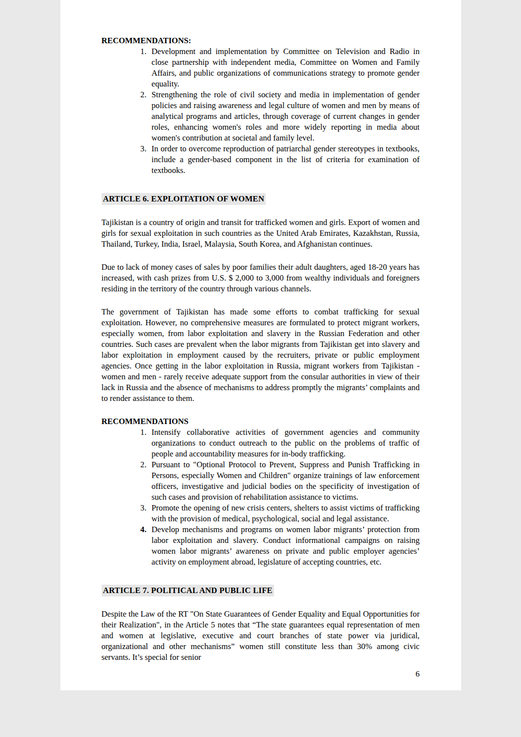RECOMMENDATIONS:
Development and implementation by Committee on Television and Radio in close partnership with independent media, Committee on Women and Family Affairs, and public organizations of communications strategy to promote gender equality.
Strengthening the role of civil society and media in implementation of gender policies and raising awareness and legal culture of women and men by means of analytical programs and articles, through coverage of current changes in gender roles, enhancing women's roles and more widely reporting in media about women's contribution at societal and family level.
In order to overcome reproduction of patriarchal gender stereotypes in textbooks, include a gender-based component in the list of criteria for examination of textbooks.
ARTICLE 6. EXPLOITATION OF WOMEN
Tajikistan is a country of origin and transit for trafficked women and girls. Export of women and girls for sexual exploitation in such countries as the United Arab Emirates, Kazakhstan, Russia, Thailand, Turkey, India, Israel, Malaysia, South Korea, and Afghanistan continues.
Due to lack of money cases of sales by poor families their adult daughters, aged 18-20 years has increased, with cash prizes from U.S. $ 2,000 to 3,000 from wealthy individuals and foreigners residing in the territory of the country through various channels.
The government of Tajikistan has made some efforts to combat trafficking for sexual exploitation. However, no comprehensive measures are formulated to protect migrant workers, especially women, from labor exploitation and slavery in the Russian Federation and other countries. Such cases are prevalent when the labor migrants from Tajikistan get into slavery and labor exploitation in employment caused by the recruiters, private or public employment agencies. Once getting in the labor exploitation in Russia, migrant workers from Tajikistan - women and men - rarely receive adequate support from the consular authorities in view of their lack in Russia and the absence of mechanisms to address promptly the migrants’ complaints and to render assistance to them.
RECOMMENDATIONS
Intensify collaborative activities of government agencies and community organizations to conduct outreach to the public on the problems of traffic of people and accountability measures for in-body trafficking.
Pursuant to "Optional Protocol to Prevent, Suppress and Punish Trafficking in Persons, especially Women and Children" organize trainings of law enforcement officers, investigative and judicial bodies on the specificity of investigation of such cases and provision of rehabilitation assistance to victims.
Promote the opening of new crisis centers, shelters to assist victims of trafficking with the provision of medical, psychological, social and legal assistance.
Develop mechanisms and programs on women labor migrants’ protection from labor exploitation and slavery. Conduct informational campaigns on raising women labor migrants’ awareness on private and public employer agencies’ activity on employment abroad, legislature of accepting countries, etc.
ARTICLE 7. POLITICAL AND PUBLIC LIFE
Despite the Law of the RT "On State Guarantees of Gender Equality and Equal Opportunities for their Realization", in the Article 5 notes that “The state guarantees equal representation of men and women at legislative, executive and court branches of state power via juridical, organizational and other mechanisms” women still constitute less than 30% among civic servants. It’s special for senior
6